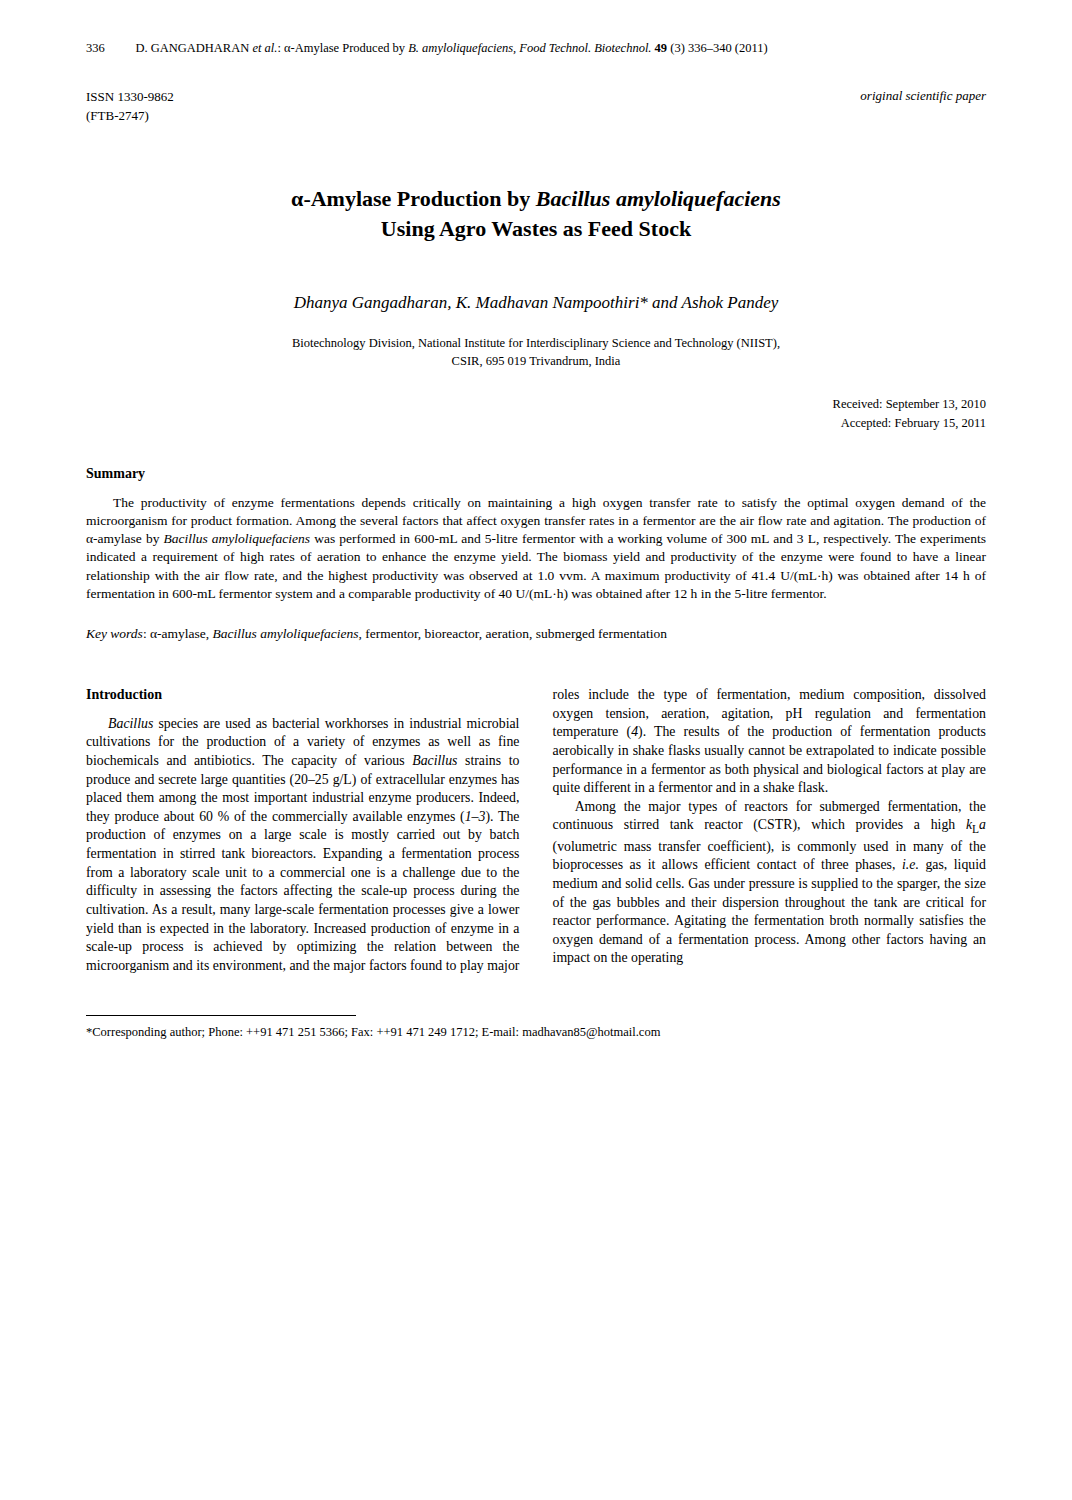336 D. GANGADHARAN et al.: α-Amylase Produced by B. amyloliquefaciens, Food Technol. Biotechnol. 49 (3) 336–340 (2011)
ISSN 1330-9862
(FTB-2747)
original scientific paper
α-Amylase Production by Bacillus amyloliquefaciens
Using Agro Wastes as Feed Stock
Dhanya Gangadharan, K. Madhavan Nampoothiri* and Ashok Pandey
Biotechnology Division, National Institute for Interdisciplinary Science and Technology (NIIST),
CSIR, 695 019 Trivandrum, India
Received: September 13, 2010
Accepted: February 15, 2011
Summary
The productivity of enzyme fermentations depends critically on maintaining a high oxygen transfer rate to satisfy the optimal oxygen demand of the microorganism for product formation. Among the several factors that affect oxygen transfer rates in a fermentor are the air flow rate and agitation. The production of α-amylase by Bacillus amyloliquefaciens was performed in 600-mL and 5-litre fermentor with a working volume of 300 mL and 3 L, respectively. The experiments indicated a requirement of high rates of aeration to enhance the enzyme yield. The biomass yield and productivity of the enzyme were found to have a linear relationship with the air flow rate, and the highest productivity was observed at 1.0 vvm. A maximum productivity of 41.4 U/(mL·h) was obtained after 14 h of fermentation in 600-mL fermentor system and a comparable productivity of 40 U/(mL·h) was obtained after 12 h in the 5-litre fermentor.
Key words: α-amylase, Bacillus amyloliquefaciens, fermentor, bioreactor, aeration, submerged fermentation
Introduction
Bacillus species are used as bacterial workhorses in industrial microbial cultivations for the production of a variety of enzymes as well as fine biochemicals and antibiotics. The capacity of various Bacillus strains to produce and secrete large quantities (20–25 g/L) of extracellular enzymes has placed them among the most important industrial enzyme producers. Indeed, they produce about 60 % of the commercially available enzymes (1–3). The production of enzymes on a large scale is mostly carried out by batch fermentation in stirred tank bioreactors. Expanding a fermentation process from a laboratory scale unit to a commercial one is a challenge due to the difficulty in assessing the factors affecting the scale-up process during the cultivation. As a result, many large-scale fermentation processes give a lower yield than is expected in the laboratory. Increased production of enzyme in a scale-up process is achieved by optimizing the relation between the microorganism and its environment, and the major factors found to play major roles include the type of fermentation, medium composition, dissolved oxygen tension, aeration, agitation, pH regulation and fermentation temperature (4). The results of the production of fermentation products aerobically in shake flasks usually cannot be extrapolated to indicate possible performance in a fermentor as both physical and biological factors at play are quite different in a fermentor and in a shake flask.
Among the major types of reactors for submerged fermentation, the continuous stirred tank reactor (CSTR), which provides a high kLa (volumetric mass transfer coefficient), is commonly used in many of the bioprocesses as it allows efficient contact of three phases, i.e. gas, liquid medium and solid cells. Gas under pressure is supplied to the sparger, the size of the gas bubbles and their dispersion throughout the tank are critical for reactor performance. Agitating the fermentation broth normally satisfies the oxygen demand of a fermentation process. Among other factors having an impact on the operating
*Corresponding author; Phone: ++91 471 251 5366; Fax: ++91 471 249 1712; E-mail: madhavan85@hotmail.com